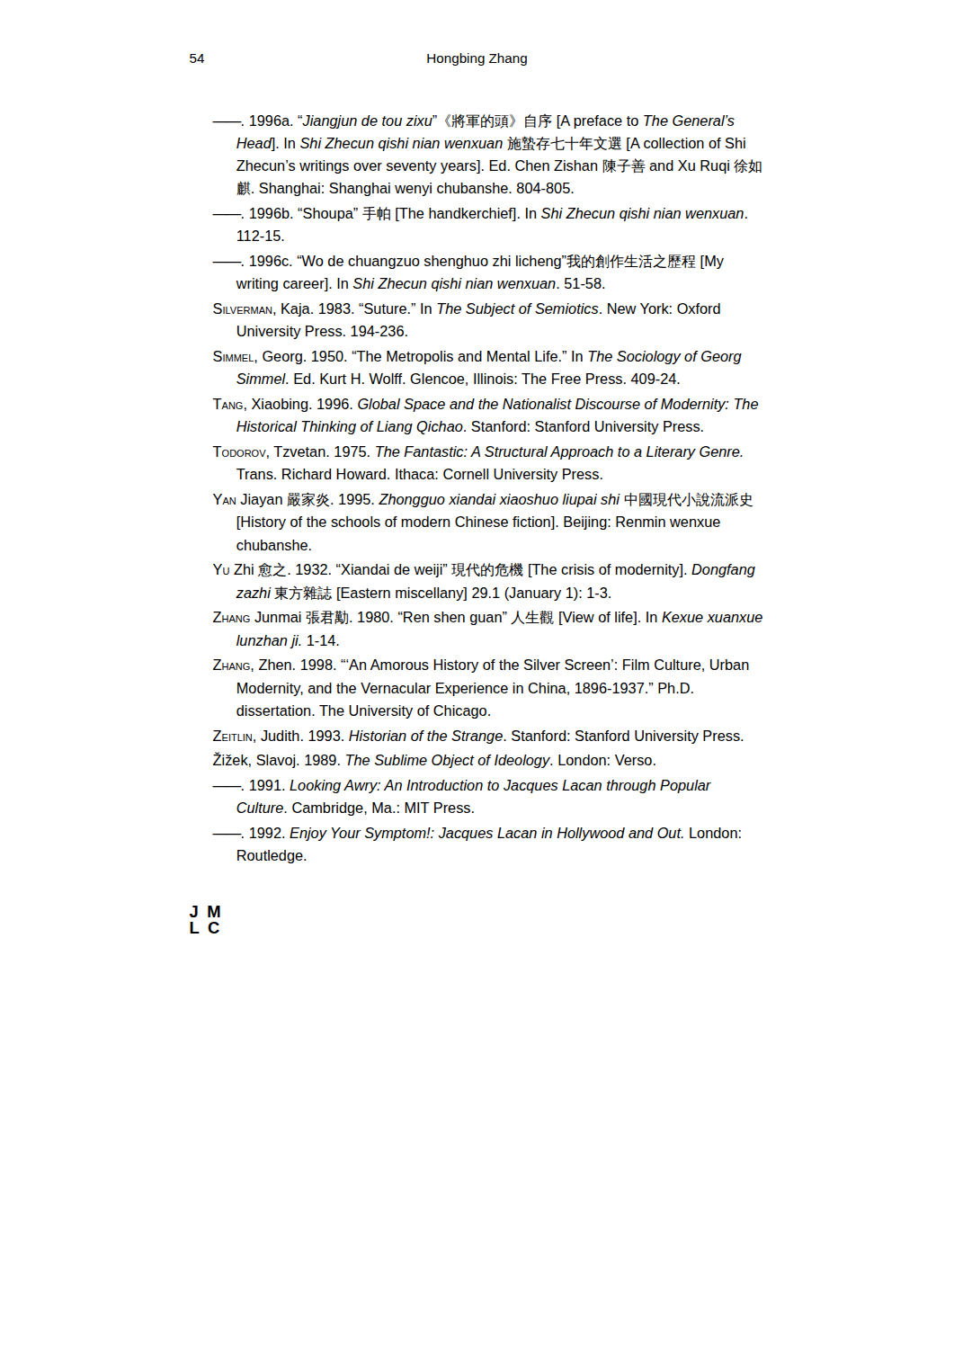54
Hongbing Zhang
——. 1996a. “Jiangjun de tou zixu”《將軍的頭》自序 [A preface to The General’s Head]. In Shi Zhecun qishi nian wenxuan 施蟄存七十年文選 [A collection of Shi Zhecun’s writings over seventy years]. Ed. Chen Zishan 陳子善 and Xu Ruqi 徐如麒. Shanghai: Shanghai wenyi chubanshe. 804-805.
——. 1996b. “Shoupa” 手帕 [The handkerchief]. In Shi Zhecun qishi nian wenxuan. 112-15.
——. 1996c. “Wo de chuangzuo shenghuo zhi licheng”我的創作生活之歷程 [My writing career]. In Shi Zhecun qishi nian wenxuan. 51-58.
Silverman, Kaja. 1983. “Suture.” In The Subject of Semiotics. New York: Oxford University Press. 194-236.
Simmel, Georg. 1950. “The Metropolis and Mental Life.” In The Sociology of Georg Simmel. Ed. Kurt H. Wolff. Glencoe, Illinois: The Free Press. 409-24.
Tang, Xiaobing. 1996. Global Space and the Nationalist Discourse of Modernity: The Historical Thinking of Liang Qichao. Stanford: Stanford University Press.
Todorov, Tzvetan. 1975. The Fantastic: A Structural Approach to a Literary Genre. Trans. Richard Howard. Ithaca: Cornell University Press.
Yan Jiayan 嚴家炎. 1995. Zhongguo xiandai xiaoshuo liupai shi 中國現代小說流派史 [History of the schools of modern Chinese fiction]. Beijing: Renmin wenxue chubanshe.
Yu Zhi 愈之. 1932. “Xiandai de weiji” 現代的危機 [The crisis of modernity]. Dongfang zazhi 東方雜誌 [Eastern miscellany] 29.1 (January 1): 1-3.
Zhang Junmai 張君勱. 1980. “Ren shen guan” 人生觀 [View of life]. In Kexue xuanxue lunzhan ji. 1-14.
Zhang, Zhen. 1998. “‘An Amorous History of the Silver Screen’: Film Culture, Urban Modernity, and the Vernacular Experience in China, 1896-1937.” Ph.D. dissertation. The University of Chicago.
Zeitlin, Judith. 1993. Historian of the Strange. Stanford: Stanford University Press.
Žižek, Slavoj. 1989. The Sublime Object of Ideology. London: Verso.
——. 1991. Looking Awry: An Introduction to Jacques Lacan through Popular Culture. Cambridge, Ma.: MIT Press.
——. 1992. Enjoy Your Symptom!: Jacques Lacan in Hollywood and Out. London: Routledge.
J M L C